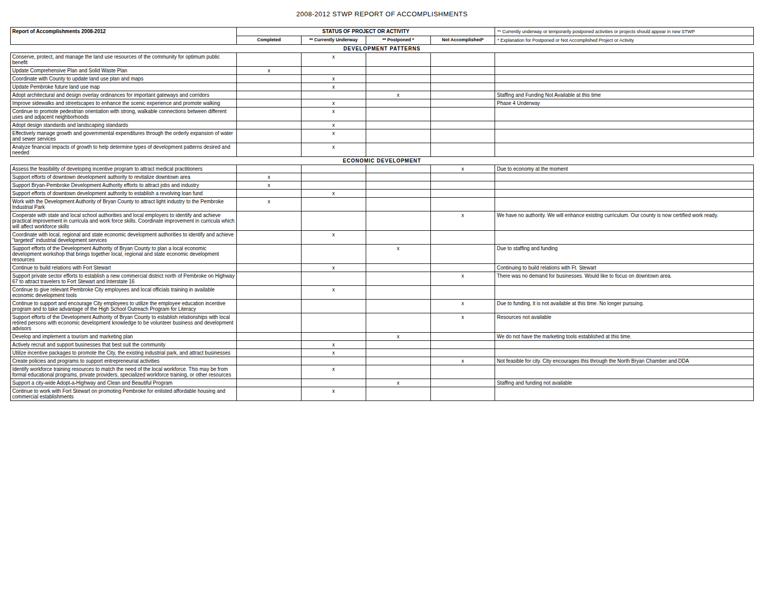2008-2012 STWP REPORT OF ACCOMPLISHMENTS
| Report of Accomplishments 2008-2012 | STATUS OF PROJECT OR ACTIVITY | ** Currently underway or temporarily postponed activities or projects should appear in new STWP |
| --- | --- | --- |
| Completed | ** Currently Underway | ** Postponed * | Not Accomplished* | * Explanation for Postponed or Not Accomplished Project or Activity |
| DEVELOPMENT PATTERNS |
| Conserve, protect, and manage the land use resources of the community for optimum public benefit | | x | | | |
| Update Comprehensive Plan and Solid Waste Plan | x | | | | |
| Coordinate with County to update land use plan and maps | | x | | | |
| Update Pembroke future land use map | | x | | | |
| Adopt architectural and design overlay ordinances for important gateways and corridors | | | x | | Staffing and Funding Not Available at this time |
| Improve sidewalks and streetscapes to enhance the scenic experience and promote walking | | x | | | Phase 4 Underway |
| Continue to promote pedestrian orientation with strong, walkable connections between different uses and adjacent neighborhoods | | x | | | |
| Adopt design standards and landscaping standards | | x | | | |
| Effectively manage growth and governmental expenditures through the orderly expansion of water and sewer services | | x | | | |
| Analyze financial impacts of growth to help determine types of development patterns desired and needed | | x | | | |
| ECONOMIC DEVELOPMENT |
| Assess the feasibility of developing incentive program to attract medical practitioners | | | | x | Due to economy at the moment |
| Support efforts of downtown development authority to revitalize downtown area | x | | | | |
| Support Bryan-Pembroke Development Authority efforts to attract jobs and industry | x | | | | |
| Support efforts of downtown development authority to establish a revolving loan fund | | x | | | |
| Work with the Development Authority of Bryan County to attract light industry to the Pembroke Industrial Park | x | | | | |
| Cooperate with state and local school authorities and local employers to identify and achieve practical improvement in curricula and work force skills. Coordinate improvement in curricula which will affect workforce skills | | | | x | We have no authority. We will enhance existing curriculum. Our county is now certified work ready. |
| Coordinate with local, regional and state economic development authorities to identify and achieve "targeted" industrial development services | | x | | | |
| Support efforts of the Development Authority of Bryan County to plan a local economic development workshop that brings together local, regional and state economic development resources | | | x | | Due to staffing and funding |
| Continue to build relations with Fort Stewart | | x | | | Continuing to build relations with Ft. Stewart |
| Support private sector efforts to establish a new commercial district north of Pembroke on Highway 67 to attract travelers to Fort Stewart and Interstate 16 | | | | x | There was no demand for businesses. Would like to focus on downtown area. |
| Continue to give relevant Pembroke City employees and local officials training in available economic development tools | | x | | | |
| Continue to support and encourage City employees to utilize the employee education incentive program and to take advantage of the High School Outreach Program for Literacy | | | | x | Due to funding, it is not available at this time. No longer pursuing. |
| Support efforts of the Development Authority of Bryan County to establish relationships with local retired persons with economic development knowledge to be volunteer business and development advisors | | | | x | Resources not available |
| Develop and implement a tourism and marketing plan | | | x | | We do not have the marketing tools established at this time. |
| Actively recruit and support businesses that best suit the community | | x | | | |
| Utilize incentive packages to promote the City, the existing industrial park, and attract businesses | | x | | | |
| Create policies and programs to support entrepreneurial activities | | | | x | Not feasible for city. City encourages this through the North Bryan Chamber and DDA |
| Identify workforce training resources to match the need of the local workforce. This may be from formal educational programs, private providers, specialized workforce training, or other resources | | x | | | |
| Support a city-wide Adopt-a-Highway and Clean and Beautiful Program | | | x | | Staffing and funding not available |
| Continue to work with Fort Stewart on promoting Pembroke for enlisted affordable housing and commercial establishments | | x | | | |